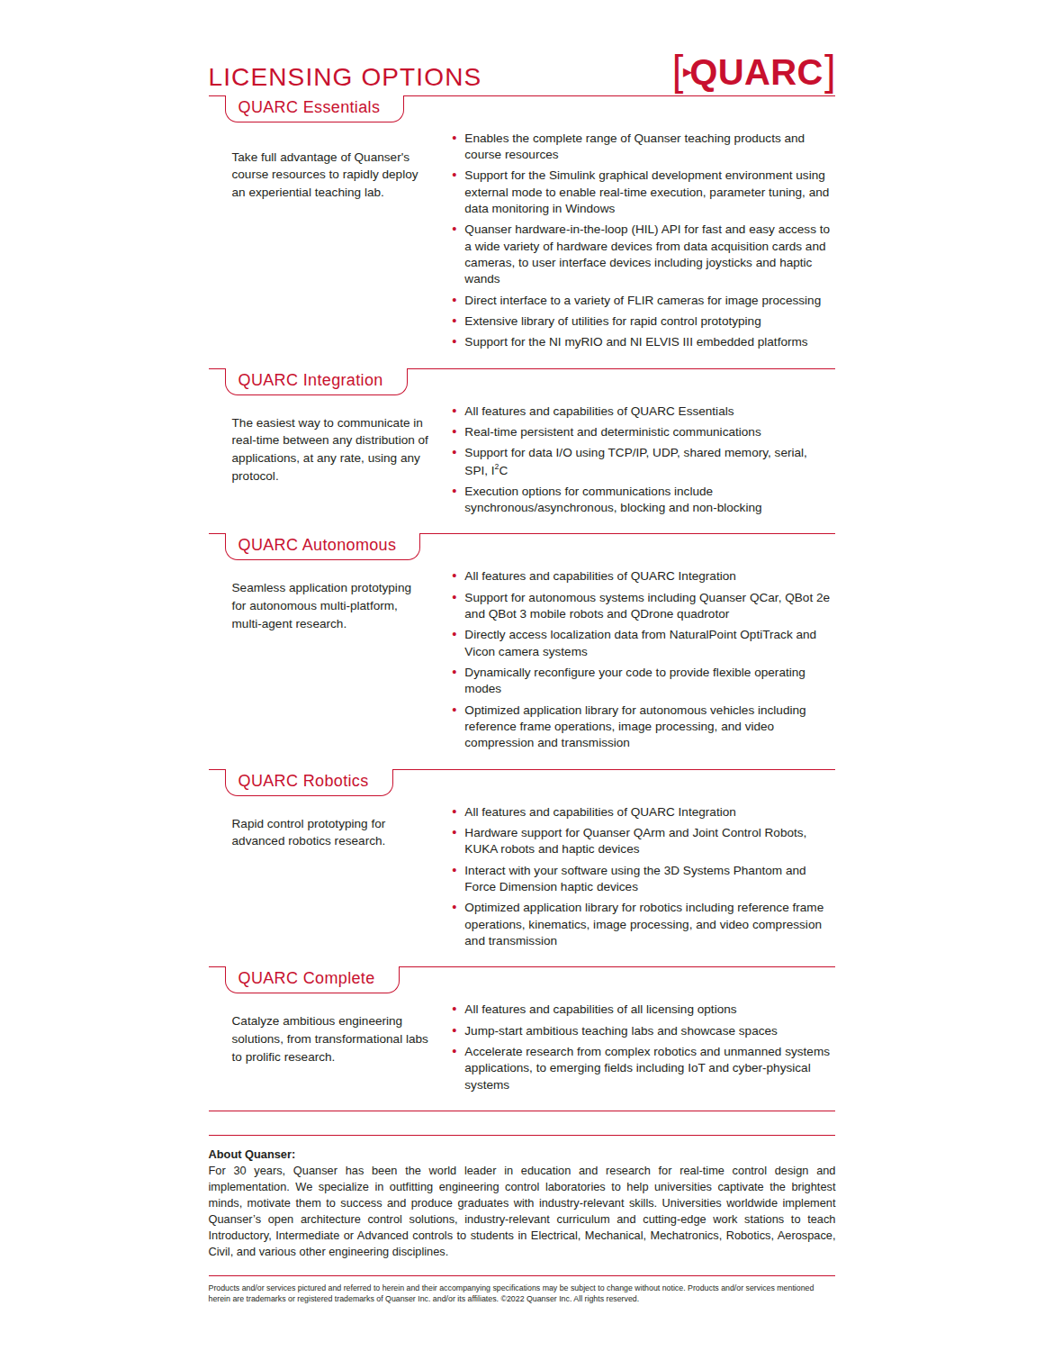LICENSING OPTIONS
[▸QUARC]
QUARC Essentials
Take full advantage of Quanser's course resources to rapidly deploy an experiential teaching lab.
Enables the complete range of Quanser teaching products and course resources
Support for the Simulink graphical development environment using external mode to enable real-time execution, parameter tuning, and data monitoring in Windows
Quanser hardware-in-the-loop (HIL) API for fast and easy access to a wide variety of hardware devices from data acquisition cards and cameras, to user interface devices including joysticks and haptic wands
Direct interface to a variety of FLIR cameras for image processing
Extensive library of utilities for rapid control prototyping
Support for the NI myRIO and NI ELVIS III embedded platforms
QUARC Integration
The easiest way to communicate in real-time between any distribution of applications, at any rate, using any protocol.
All features and capabilities of QUARC Essentials
Real-time persistent and deterministic communications
Support for data I/O using TCP/IP, UDP, shared memory, serial, SPI, I2C
Execution options for communications include synchronous/asynchronous, blocking and non-blocking
QUARC Autonomous
Seamless application prototyping for autonomous multi-platform, multi-agent research.
All features and capabilities of QUARC Integration
Support for autonomous systems including Quanser QCar, QBot 2e and QBot 3 mobile robots and QDrone quadrotor
Directly access localization data from NaturalPoint OptiTrack and Vicon camera systems
Dynamically reconfigure your code to provide flexible operating modes
Optimized application library for autonomous vehicles including reference frame operations, image processing, and video compression and transmission
QUARC Robotics
Rapid control prototyping for advanced robotics research.
All features and capabilities of QUARC Integration
Hardware support for Quanser QArm and Joint Control Robots, KUKA robots and haptic devices
Interact with your software using the 3D Systems Phantom and Force Dimension haptic devices
Optimized application library for robotics including reference frame operations, kinematics, image processing, and video compression and transmission
QUARC Complete
Catalyze ambitious engineering solutions, from transformational labs to prolific research.
All features and capabilities of all licensing options
Jump-start ambitious teaching labs and showcase spaces
Accelerate research from complex robotics and unmanned systems applications, to emerging fields including IoT and cyber-physical systems
About Quanser:
For 30 years, Quanser has been the world leader in education and research for real-time control design and implementation. We specialize in outfitting engineering control laboratories to help universities captivate the brightest minds, motivate them to success and produce graduates with industry-relevant skills. Universities worldwide implement Quanser’s open architecture control solutions, industry-relevant curriculum and cutting-edge work stations to teach Introductory, Intermediate or Advanced controls to students in Electrical, Mechanical, Mechatronics, Robotics, Aerospace, Civil, and various other engineering disciplines.
Products and/or services pictured and referred to herein and their accompanying specifications may be subject to change without notice. Products and/or services mentioned herein are trademarks or registered trademarks of Quanser Inc. and/or its affiliates. ©2022 Quanser Inc. All rights reserved.